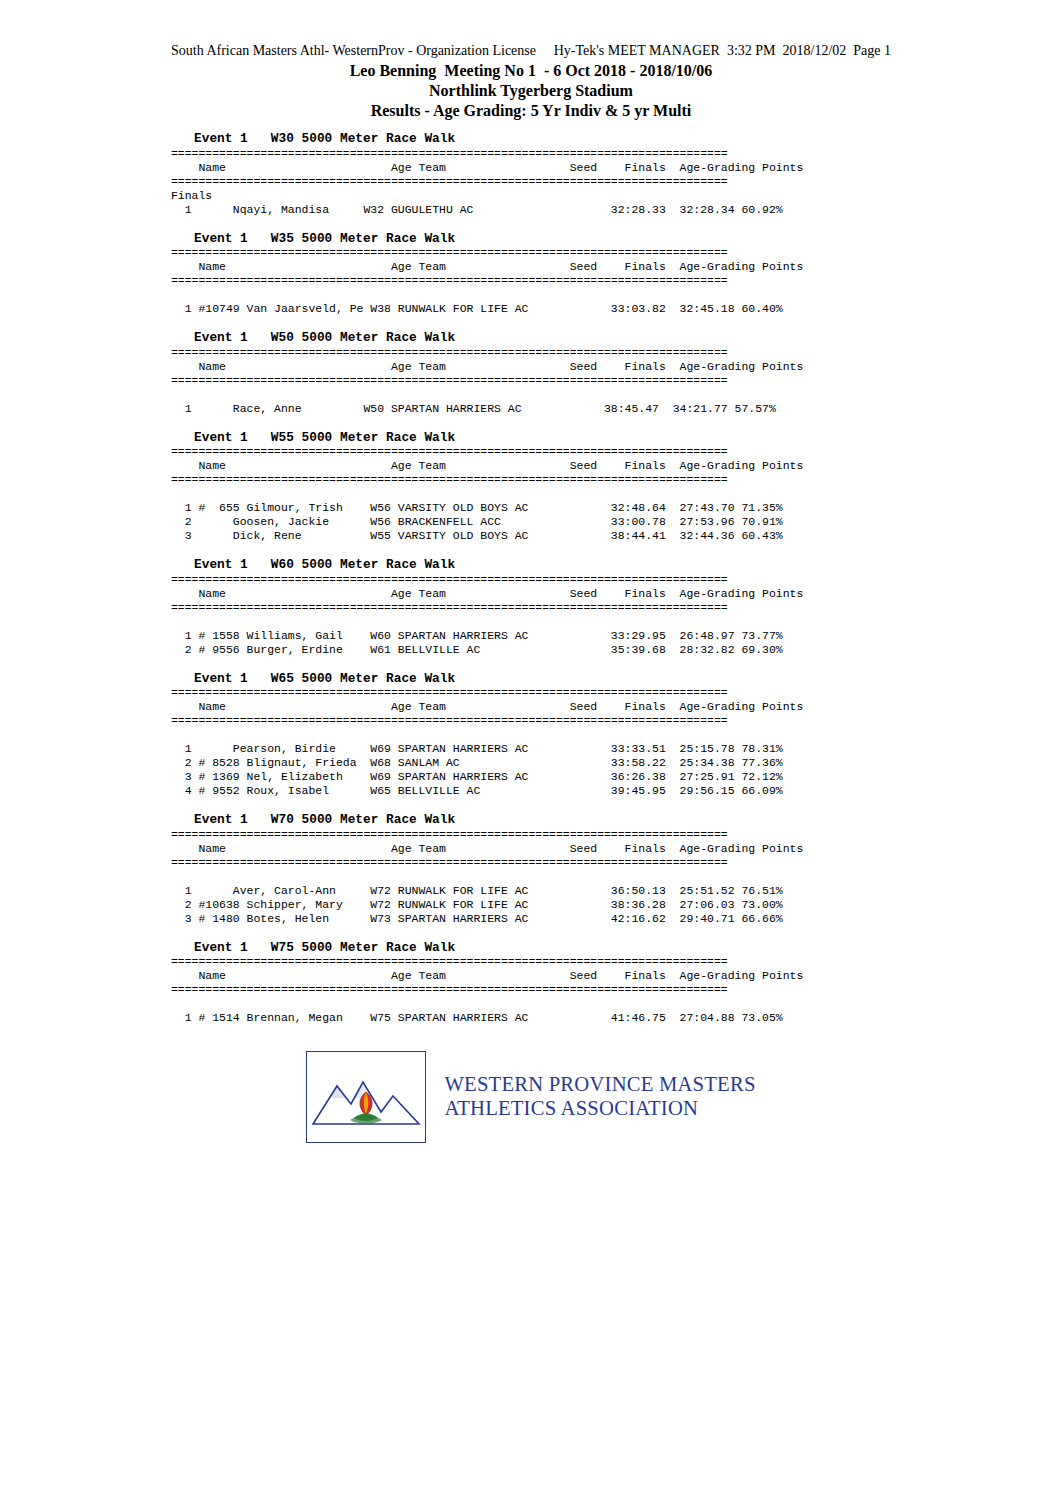South African Masters Athl- WesternProv - Organization License
Hy-Tek's MEET MANAGER 3:32 PM 2018/12/02 Page 1
Leo Benning Meeting No 1 - 6 Oct 2018 - 2018/10/06 Northlink Tygerberg Stadium Results - Age Grading: 5 Yr Indiv & 5 yr Multi
   Event 1   W30 5000 Meter Race Walk
=================================================================================
    Name                        Age Team                  Seed    Finals  Age-Grading Points
=================================================================================
Finals
  1      Nqayi, Mandisa     W32 GUGULETHU AC                    32:28.33  32:28.34 60.92%

   Event 1   W35 5000 Meter Race Walk
=================================================================================
    Name                        Age Team                  Seed    Finals  Age-Grading Points
=================================================================================

  1 #10749 Van Jaarsveld, Pe W38 RUNWALK FOR LIFE AC            33:03.82  32:45.18 60.40%

   Event 1   W50 5000 Meter Race Walk
=================================================================================
    Name                        Age Team                  Seed    Finals  Age-Grading Points
=================================================================================

  1      Race, Anne         W50 SPARTAN HARRIERS AC            38:45.47  34:21.77 57.57%

   Event 1   W55 5000 Meter Race Walk
=================================================================================
    Name                        Age Team                  Seed    Finals  Age-Grading Points
=================================================================================

  1 #  655 Gilmour, Trish    W56 VARSITY OLD BOYS AC            32:48.64  27:43.70 71.35%
  2      Goosen, Jackie      W56 BRACKENFELL ACC                33:00.78  27:53.96 70.91%
  3      Dick, Rene          W55 VARSITY OLD BOYS AC            38:44.41  32:44.36 60.43%

   Event 1   W60 5000 Meter Race Walk
=================================================================================
    Name                        Age Team                  Seed    Finals  Age-Grading Points
=================================================================================

  1 # 1558 Williams, Gail    W60 SPARTAN HARRIERS AC            33:29.95  26:48.97 73.77%
  2 # 9556 Burger, Erdine    W61 BELLVILLE AC                   35:39.68  28:32.82 69.30%

   Event 1   W65 5000 Meter Race Walk
=================================================================================
    Name                        Age Team                  Seed    Finals  Age-Grading Points
=================================================================================

  1      Pearson, Birdie     W69 SPARTAN HARRIERS AC            33:33.51  25:15.78 78.31%
  2 # 8528 Blignaut, Frieda  W68 SANLAM AC                      33:58.22  25:34.38 77.36%
  3 # 1369 Nel, Elizabeth    W69 SPARTAN HARRIERS AC            36:26.38  27:25.91 72.12%
  4 # 9552 Roux, Isabel      W65 BELLVILLE AC                   39:45.95  29:56.15 66.09%

   Event 1   W70 5000 Meter Race Walk
=================================================================================
    Name                        Age Team                  Seed    Finals  Age-Grading Points
=================================================================================

  1      Aver, Carol-Ann     W72 RUNWALK FOR LIFE AC            36:50.13  25:51.52 76.51%
  2 #10638 Schipper, Mary    W72 RUNWALK FOR LIFE AC            38:36.28  27:06.03 73.00%
  3 # 1480 Botes, Helen      W73 SPARTAN HARRIERS AC            42:16.62  29:40.71 66.66%

   Event 1   W75 5000 Meter Race Walk
=================================================================================
    Name                        Age Team                  Seed    Finals  Age-Grading Points
=================================================================================

  1 # 1514 Brennan, Megan    W75 SPARTAN HARRIERS AC            41:46.75  27:04.88 73.05%
WESTERN PROVINCE MASTERS ATHLETICS ASSOCIATION